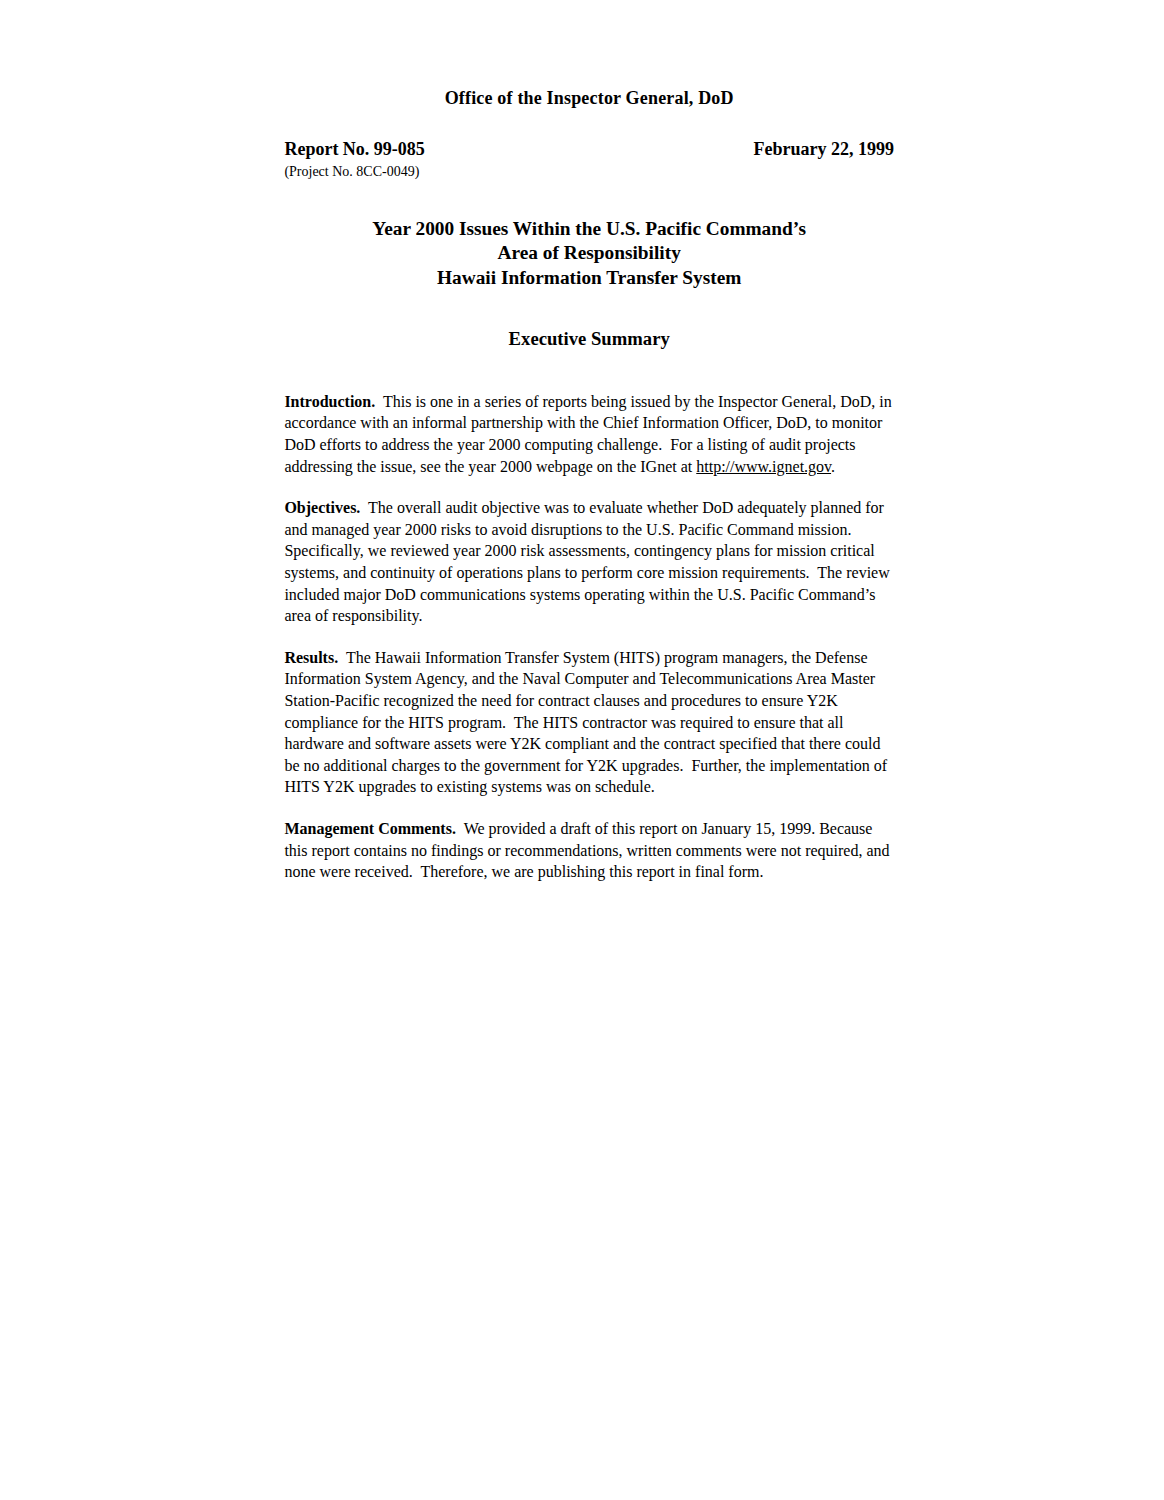Office of the Inspector General, DoD
| Report No. 99-085 (Project No. 8CC-0049) | February 22, 1999 |
Year 2000 Issues Within the U.S. Pacific Command’s Area of Responsibility Hawaii Information Transfer System
Executive Summary
Introduction. This is one in a series of reports being issued by the Inspector General, DoD, in accordance with an informal partnership with the Chief Information Officer, DoD, to monitor DoD efforts to address the year 2000 computing challenge. For a listing of audit projects addressing the issue, see the year 2000 webpage on the IGnet at http://www.ignet.gov.
Objectives. The overall audit objective was to evaluate whether DoD adequately planned for and managed year 2000 risks to avoid disruptions to the U.S. Pacific Command mission. Specifically, we reviewed year 2000 risk assessments, contingency plans for mission critical systems, and continuity of operations plans to perform core mission requirements. The review included major DoD communications systems operating within the U.S. Pacific Command’s area of responsibility.
Results. The Hawaii Information Transfer System (HITS) program managers, the Defense Information System Agency, and the Naval Computer and Telecommunications Area Master Station-Pacific recognized the need for contract clauses and procedures to ensure Y2K compliance for the HITS program. The HITS contractor was required to ensure that all hardware and software assets were Y2K compliant and the contract specified that there could be no additional charges to the government for Y2K upgrades. Further, the implementation of HITS Y2K upgrades to existing systems was on schedule.
Management Comments. We provided a draft of this report on January 15, 1999. Because this report contains no findings or recommendations, written comments were not required, and none were received. Therefore, we are publishing this report in final form.